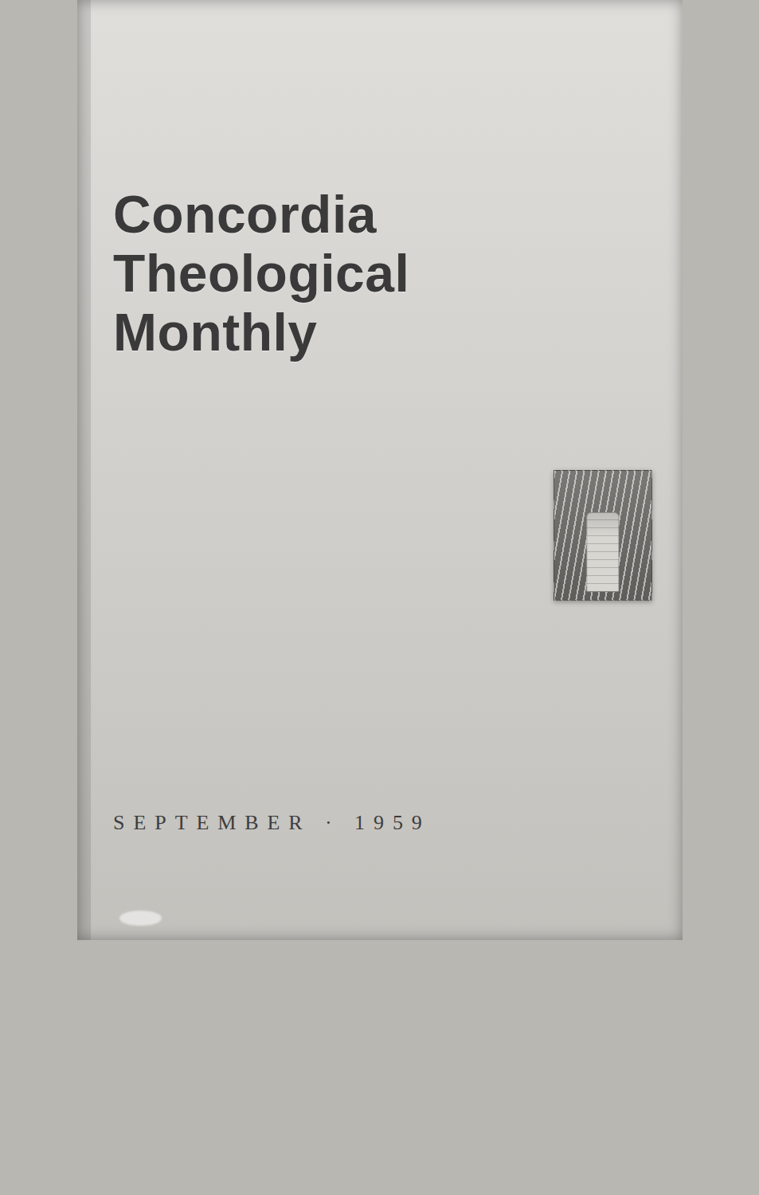Concordia Theological Monthly
September · 1959